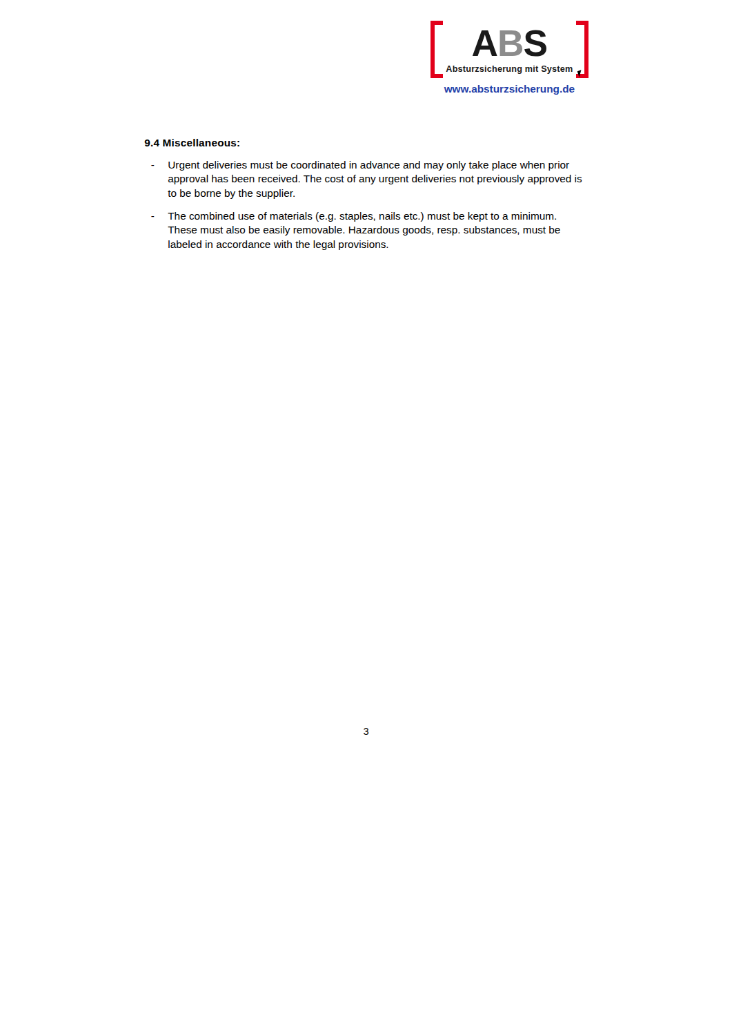ABS
Absturzsicherung mit System
www.absturzsicherung.de
9.4 Miscellaneous:
Urgent deliveries must be coordinated in advance and may only take place when prior approval has been received. The cost of any urgent deliveries not previously approved is to be borne by the supplier.
The combined use of materials (e.g. staples, nails etc.) must be kept to a minimum. These must also be easily removable. Hazardous goods, resp. substances, must be labeled in accordance with the legal provisions.
3